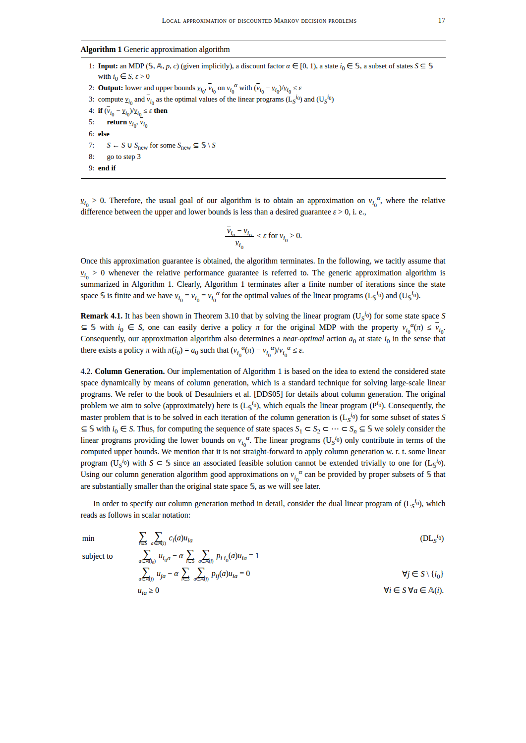Local approximation of discounted Markov decision problems 17
Algorithm 1 Generic approximation algorithm
Input: an MDP (𝕊, 𝔸, p, c) (given implicitly), a discount factor α ∈ [0, 1), a state i0 ∈ 𝕊, a subset of states S ⊆ 𝕊 with i0 ∈ S, ε > 0
Output: lower and upper bounds vi0, vi0 on vi0α with (vi0 − vi0)/vi0 ≤ ε
compute vi0 and vi0 as the optimal values of the linear programs (LSi0) and (USi0)
if (vi0 − vi0)/vi0 ≤ ε then
return vi0, vi0
else
S ← S ∪ Snew for some Snew ⊆ 𝕊 \ S
go to step 3
end if
vi0 > 0. Therefore, the usual goal of our algorithm is to obtain an approximation on vi0α, where the relative difference between the upper and lower bounds is less than a desired guarantee ε > 0, i. e.,
vi0 − vi0 vi0 ≤ ε for vi0 > 0.
Once this approximation guarantee is obtained, the algorithm terminates. In the following, we tacitly assume that vi0 > 0 whenever the relative performance guarantee is referred to. The generic approximation algorithm is summarized in Algorithm 1. Clearly, Algorithm 1 terminates after a finite number of iterations since the state space 𝕊 is finite and we have vi0 = vi0 = vi0α for the optimal values of the linear programs (L𝕊i0) and (U𝕊i0).
Remark 4.1. It has been shown in Theorem 3.10 that by solving the linear program (USi0) for some state space S ⊆ 𝕊 with i0 ∈ S, one can easily derive a policy π for the original MDP with the property vi0α(π) ≤ vi0. Consequently, our approximation algorithm also determines a near-optimal action a0 at state i0 in the sense that there exists a policy π with π(i0) = a0 such that (vi0α(π) − vi0α)/vi0α ≤ ε.
4.2. Column Generation. Our implementation of Algorithm 1 is based on the idea to extend the considered state space dynamically by means of column generation, which is a standard technique for solving large-scale linear programs. We refer to the book of Desaulniers et al. [DDS05] for details about column generation. The original problem we aim to solve (approximately) here is (L𝕊i0), which equals the linear program (Pi0). Consequently, the master problem that is to be solved in each iteration of the column generation is (LSi0) for some subset of states S ⊆ 𝕊 with i0 ∈ S. Thus, for computing the sequence of state spaces S1 ⊂ S2 ⊂ ⋯ ⊂ Sn ⊆ 𝕊 we solely consider the linear programs providing the lower bounds on vi0α. The linear programs (USi0) only contribute in terms of the computed upper bounds. We mention that it is not straight-forward to apply column generation w. r. t. some linear program (USi0) with S ⊂ 𝕊 since an associated feasible solution cannot be extended trivially to one for (L𝕊i0). Using our column generation algorithm good approximations on vi0α can be provided by proper subsets of 𝕊 that are substantially smaller than the original state space 𝕊, as we will see later.
In order to specify our column generation method in detail, consider the dual linear program of (LSi0), which reads as follows in scalar notation:
| min | ∑ i ∈ S ∑ a ∈𝔸( i ) c i ( a ) u ia | (DL S i 0 ) |
| subject to | ∑ a ∈𝔸( i 0 ) u i 0 a − α ∑ i ∈ S ∑ a ∈𝔸( i ) p i i 0 ( a ) u ia = 1 | |
| | ∑ a ∈𝔸( j ) u ja − α ∑ i ∈ S ∑ a ∈𝔸( i ) p ij ( a ) u ia = 0 | ∀ j ∈ S \ { i 0 } |
| | u ia ≥ 0 | ∀ i ∈ S ∀ a ∈ 𝔸( i ). |